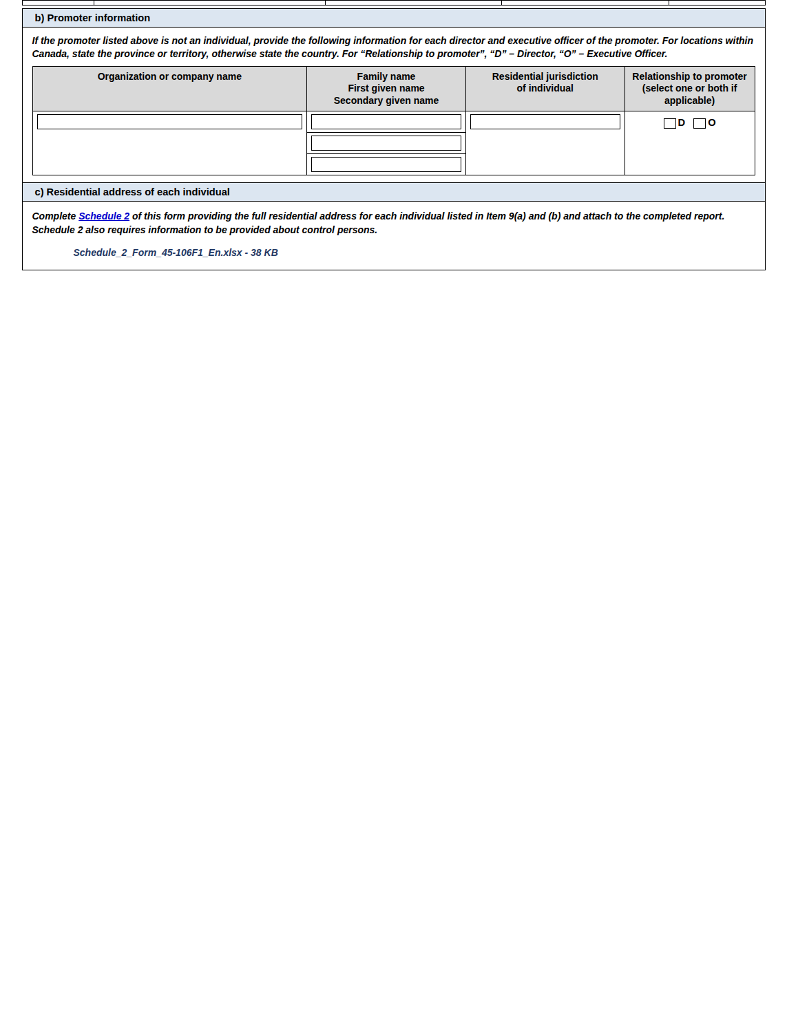b) Promoter information
If the promoter listed above is not an individual, provide the following information for each director and executive officer of the promoter. For locations within Canada, state the province or territory, otherwise state the country. For “Relationship to promoter”, “D” – Director, “O” – Executive Officer.
| Organization or company name | Family name First given name Secondary given name | Residential jurisdiction of individual | Relationship to promoter (select one or both if applicable) |
| --- | --- | --- | --- |
| | | | D O |
c) Residential address of each individual
Complete Schedule 2 of this form providing the full residential address for each individual listed in Item 9(a) and (b) and attach to the completed report. Schedule 2 also requires information to be provided about control persons.
Schedule_2_Form_45-106F1_En.xlsx - 38 KB